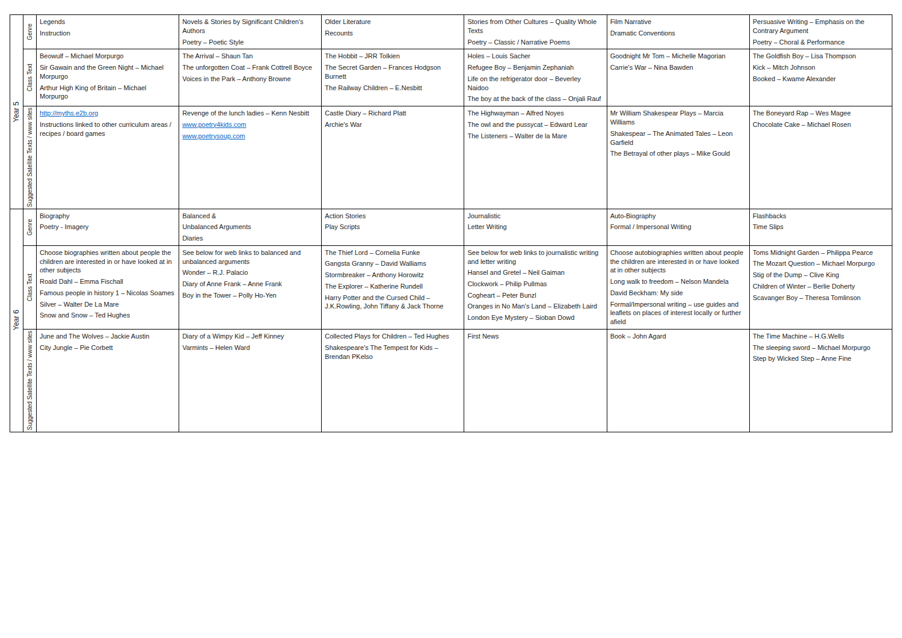| Year 5 | Genre | Legends Instruction | Novels & Stories by Significant Children's Authors Poetry – Poetic Style | Older Literature Recounts | Stories from Other Cultures – Quality Whole Texts Poetry – Classic / Narrative Poems | Film Narrative Dramatic Conventions | Persuasive Writing – Emphasis on the Contrary Argument Poetry – Choral & Performance |
| Class Text | Beowulf – Michael Morpurgo Sir Gawain and the Green Night – Michael Morpurgo Arthur High King of Britain – Michael Morpurgo | The Arrival – Shaun Tan The unforgotten Coat – Frank Cottrell Boyce Voices in the Park – Anthony Browne | The Hobbit – JRR Tolkien The Secret Garden – Frances Hodgson Burnett The Railway Children – E.Nesbitt | Holes – Louis Sacher Refugee Boy – Benjamin Zephaniah Life on the refrigerator door – Beverley Naidoo The boy at the back of the class – Onjali Rauf | Goodnight Mr Tom – Michelle Magorian Carrie's War – Nina Bawden | The Goldfish Boy – Lisa Thompson Kick – Mitch Johnson Booked – Kwame Alexander |
| Suggested Satellite Texts / www sites | http://myths.e2b.org Instructions linked to other curriculum areas / recipes / board games | Revenge of the lunch ladies – Kenn Nesbitt www.poetry4kids.com www.poetrysoup.com | Castle Diary – Richard Platt Archie's War | The Highwayman – Alfred Noyes The owl and the pussycat – Edward Lear The Listeners – Walter de la Mare | Mr William Shakespear Plays – Marcia Williams Shakespear – The Animated Tales – Leon Garfield The Betrayal of other plays – Mike Gould | The Boneyard Rap – Wes Magee Chocolate Cake – Michael Rosen |
| Year 6 | Genre | Biography Poetry - Imagery | Balanced & Unbalanced Arguments Diaries | Action Stories Play Scripts | Journalistic Letter Writing | Auto-Biography Formal / Impersonal Writing | Flashbacks Time Slips |
| Class Text | Choose biographies written about people the children are interested in or have looked at in other subjects Roald Dahl – Emma Fischall Famous people in history 1 – Nicolas Soames Silver – Walter De La Mare Snow and Snow – Ted Hughes | See below for web links to balanced and unbalanced arguments Wonder – R.J. Palacio Diary of Anne Frank – Anne Frank Boy in the Tower – Polly Ho-Yen | The Thief Lord – Cornelia Funke Gangsta Granny – David Walliams Stormbreaker – Anthony Horowitz The Explorer – Katherine Rundell Harry Potter and the Cursed Child – J.K.Rowling, John Tiffany & Jack Thorne | See below for web links to journalistic writing and letter writing Hansel and Gretel – Neil Gaiman Clockwork – Philip Pullmas Cogheart – Peter Bunzl Oranges in No Man's Land – Elizabeth Laird London Eye Mystery – Sioban Dowd | Choose autobiographies written about people the children are interested in or have looked at in other subjects Long walk to freedom – Nelson Mandela David Beckham: My side Formal/Impersonal writing – use guides and leaflets on places of interest locally or further afield | Toms Midnight Garden – Philippa Pearce The Mozart Question – Michael Morpurgo Stig of the Dump – Clive King Children of Winter – Berlie Doherty Scavanger Boy – Theresa Tomlinson |
| Suggested Satellite Texts / www sites | June and The Wolves – Jackie Austin City Jungle – Pie Corbett | Diary of a Wimpy Kid – Jeff Kinney Varmints – Helen Ward | Collected Plays for Children – Ted Hughes Shakespeare's The Tempest for Kids – Brendan PKelso | First News | Book – John Agard | The Time Machine – H.G.Wells The sleeping sword – Michael Morpurgo Step by Wicked Step – Anne Fine |